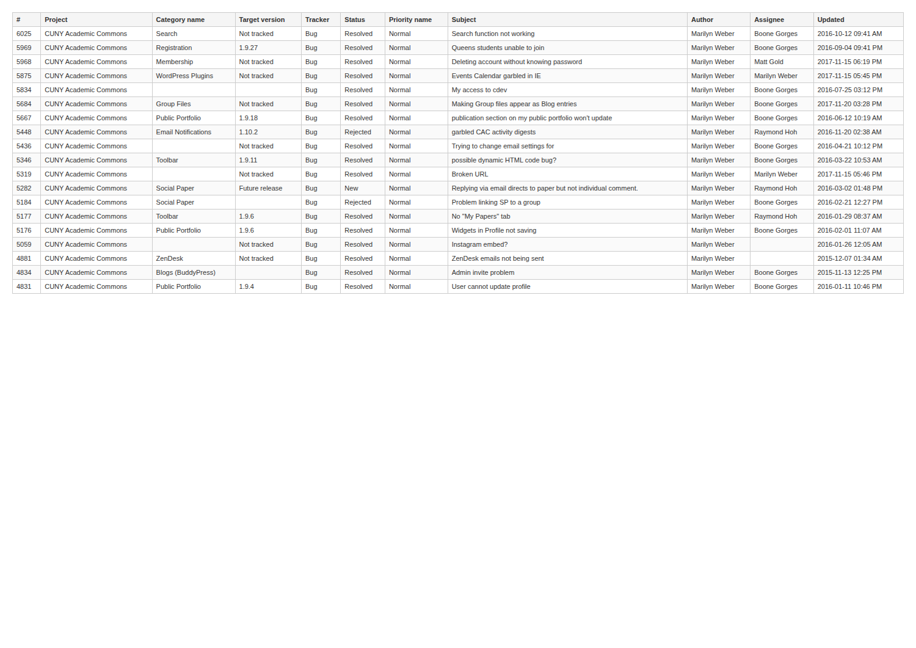Redmine issue listing
| # | Project | Category name | Target version | Tracker | Status | Priority name | Subject | Author | Assignee | Updated |
| --- | --- | --- | --- | --- | --- | --- | --- | --- | --- | --- |
| 6025 | CUNY Academic Commons | Search | Not tracked | Bug | Resolved | Normal | Search function not working | Marilyn Weber | Boone Gorges | 2016-10-12 09:41 AM |
| 5969 | CUNY Academic Commons | Registration | 1.9.27 | Bug | Resolved | Normal | Queens students unable to join | Marilyn Weber | Boone Gorges | 2016-09-04 09:41 PM |
| 5968 | CUNY Academic Commons | Membership | Not tracked | Bug | Resolved | Normal | Deleting account without knowing password | Marilyn Weber | Matt Gold | 2017-11-15 06:19 PM |
| 5875 | CUNY Academic Commons | WordPress Plugins | Not tracked | Bug | Resolved | Normal | Events Calendar garbled in IE | Marilyn Weber | Marilyn Weber | 2017-11-15 05:45 PM |
| 5834 | CUNY Academic Commons | | | Bug | Resolved | Normal | My access to cdev | Marilyn Weber | Boone Gorges | 2016-07-25 03:12 PM |
| 5684 | CUNY Academic Commons | Group Files | Not tracked | Bug | Resolved | Normal | Making Group files appear as Blog entries | Marilyn Weber | Boone Gorges | 2017-11-20 03:28 PM |
| 5667 | CUNY Academic Commons | Public Portfolio | 1.9.18 | Bug | Resolved | Normal | publication section on my public portfolio won't update | Marilyn Weber | Boone Gorges | 2016-06-12 10:19 AM |
| 5448 | CUNY Academic Commons | Email Notifications | 1.10.2 | Bug | Rejected | Normal | garbled CAC activity digests | Marilyn Weber | Raymond Hoh | 2016-11-20 02:38 AM |
| 5436 | CUNY Academic Commons | | Not tracked | Bug | Resolved | Normal | Trying to change email settings for | Marilyn Weber | Boone Gorges | 2016-04-21 10:12 PM |
| 5346 | CUNY Academic Commons | Toolbar | 1.9.11 | Bug | Resolved | Normal | possible dynamic HTML code bug? | Marilyn Weber | Boone Gorges | 2016-03-22 10:53 AM |
| 5319 | CUNY Academic Commons | | Not tracked | Bug | Resolved | Normal | Broken URL | Marilyn Weber | Marilyn Weber | 2017-11-15 05:46 PM |
| 5282 | CUNY Academic Commons | Social Paper | Future release | Bug | New | Normal | Replying via email directs to paper but not individual comment. | Marilyn Weber | Raymond Hoh | 2016-03-02 01:48 PM |
| 5184 | CUNY Academic Commons | Social Paper | | Bug | Rejected | Normal | Problem linking SP to a group | Marilyn Weber | Boone Gorges | 2016-02-21 12:27 PM |
| 5177 | CUNY Academic Commons | Toolbar | 1.9.6 | Bug | Resolved | Normal | No "My Papers" tab | Marilyn Weber | Raymond Hoh | 2016-01-29 08:37 AM |
| 5176 | CUNY Academic Commons | Public Portfolio | 1.9.6 | Bug | Resolved | Normal | Widgets in Profile not saving | Marilyn Weber | Boone Gorges | 2016-02-01 11:07 AM |
| 5059 | CUNY Academic Commons | | Not tracked | Bug | Resolved | Normal | Instagram embed? | Marilyn Weber | | 2016-01-26 12:05 AM |
| 4881 | CUNY Academic Commons | ZenDesk | Not tracked | Bug | Resolved | Normal | ZenDesk emails not being sent | Marilyn Weber | | 2015-12-07 01:34 AM |
| 4834 | CUNY Academic Commons | Blogs (BuddyPress) | | Bug | Resolved | Normal | Admin invite problem | Marilyn Weber | Boone Gorges | 2015-11-13 12:25 PM |
| 4831 | CUNY Academic Commons | Public Portfolio | 1.9.4 | Bug | Resolved | Normal | User cannot update profile | Marilyn Weber | Boone Gorges | 2016-01-11 10:46 PM |